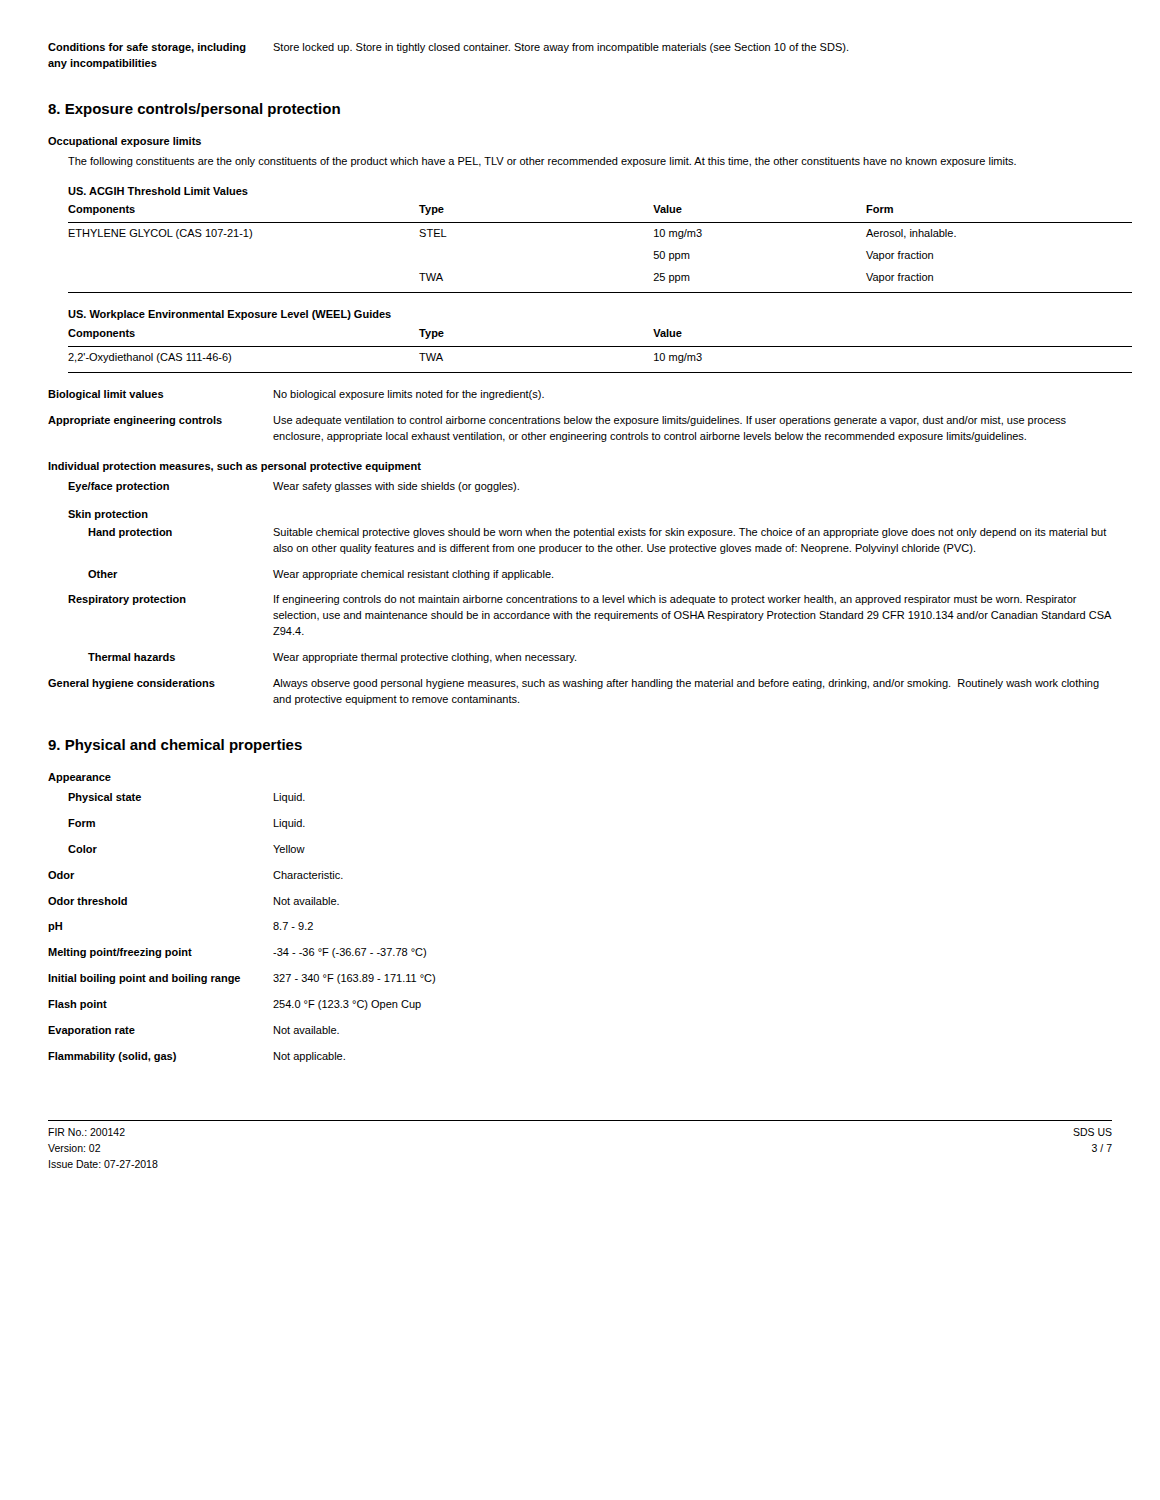Conditions for safe storage, including any incompatibilities
Store locked up. Store in tightly closed container. Store away from incompatible materials (see Section 10 of the SDS).
8. Exposure controls/personal protection
Occupational exposure limits
The following constituents are the only constituents of the product which have a PEL, TLV or other recommended exposure limit. At this time, the other constituents have no known exposure limits.
US. ACGIH Threshold Limit Values
| Components | Type | Value | Form |
| --- | --- | --- | --- |
| ETHYLENE GLYCOL (CAS 107-21-1) | STEL | 10 mg/m3 | Aerosol, inhalable. |
| | | 50 ppm | Vapor fraction |
| | TWA | 25 ppm | Vapor fraction |
US. Workplace Environmental Exposure Level (WEEL) Guides
| Components | Type | Value | |
| --- | --- | --- | --- |
| 2,2'-Oxydiethanol (CAS 111-46-6) | TWA | 10 mg/m3 | |
Biological limit values
No biological exposure limits noted for the ingredient(s).
Appropriate engineering controls
Use adequate ventilation to control airborne concentrations below the exposure limits/guidelines. If user operations generate a vapor, dust and/or mist, use process enclosure, appropriate local exhaust ventilation, or other engineering controls to control airborne levels below the recommended exposure limits/guidelines.
Individual protection measures, such as personal protective equipment
Eye/face protection
Wear safety glasses with side shields (or goggles).
Skin protection
Hand protection
Suitable chemical protective gloves should be worn when the potential exists for skin exposure. The choice of an appropriate glove does not only depend on its material but also on other quality features and is different from one producer to the other. Use protective gloves made of: Neoprene. Polyvinyl chloride (PVC).
Other
Wear appropriate chemical resistant clothing if applicable.
Respiratory protection
If engineering controls do not maintain airborne concentrations to a level which is adequate to protect worker health, an approved respirator must be worn. Respirator selection, use and maintenance should be in accordance with the requirements of OSHA Respiratory Protection Standard 29 CFR 1910.134 and/or Canadian Standard CSA Z94.4.
Thermal hazards
Wear appropriate thermal protective clothing, when necessary.
General hygiene considerations
Always observe good personal hygiene measures, such as washing after handling the material and before eating, drinking, and/or smoking. Routinely wash work clothing and protective equipment to remove contaminants.
9. Physical and chemical properties
Appearance
Physical state
Liquid.
Form
Liquid.
Color
Yellow
Odor
Characteristic.
Odor threshold
Not available.
pH
8.7 - 9.2
Melting point/freezing point
-34 - -36 °F (-36.67 - -37.78 °C)
Initial boiling point and boiling range
327 - 340 °F (163.89 - 171.11 °C)
Flash point
254.0 °F (123.3 °C) Open Cup
Evaporation rate
Not available.
Flammability (solid, gas)
Not applicable.
FIR No.: 200142
Version: 02
Issue Date: 07-27-2018
SDS US
3 / 7